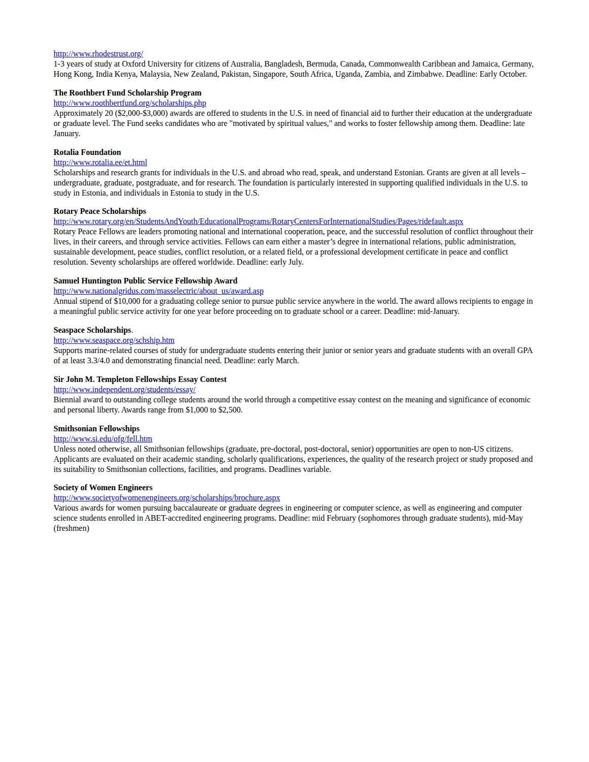http://www.rhodestrust.org/
1-3 years of study at Oxford University for citizens of Australia, Bangladesh, Bermuda, Canada, Commonwealth Caribbean and Jamaica, Germany, Hong Kong, India Kenya, Malaysia, New Zealand, Pakistan, Singapore, South Africa, Uganda, Zambia, and Zimbabwe. Deadline: Early October.
The Roothbert Fund Scholarship Program
http://www.roothbertfund.org/scholarships.php
Approximately 20 ($2,000-$3,000) awards are offered to students in the U.S. in need of financial aid to further their education at the undergraduate or graduate level. The Fund seeks candidates who are "motivated by spiritual values," and works to foster fellowship among them. Deadline: late January.
Rotalia Foundation
http://www.rotalia.ee/et.html
Scholarships and research grants for individuals in the U.S. and abroad who read, speak, and understand Estonian. Grants are given at all levels – undergraduate, graduate, postgraduate, and for research. The foundation is particularly interested in supporting qualified individuals in the U.S. to study in Estonia, and individuals in Estonia to study in the U.S.
Rotary Peace Scholarships
http://www.rotary.org/en/StudentsAndYouth/EducationalPrograms/RotaryCentersForInternationalStudies/Pages/ridefault.aspx
Rotary Peace Fellows are leaders promoting national and international cooperation, peace, and the successful resolution of conflict throughout their lives, in their careers, and through service activities. Fellows can earn either a master’s degree in international relations, public administration, sustainable development, peace studies, conflict resolution, or a related field, or a professional development certificate in peace and conflict resolution. Seventy scholarships are offered worldwide. Deadline: early July.
Samuel Huntington Public Service Fellowship Award
http://www.nationalgridus.com/masselectric/about_us/award.asp
Annual stipend of $10,000 for a graduating college senior to pursue public service anywhere in the world. The award allows recipients to engage in a meaningful public service activity for one year before proceeding on to graduate school or a career. Deadline: mid-January.
Seaspace Scholarships.
http://www.seaspace.org/schship.htm
Supports marine-related courses of study for undergraduate students entering their junior or senior years and graduate students with an overall GPA of at least 3.3/4.0 and demonstrating financial need. Deadline: early March.
Sir John M. Templeton Fellowships Essay Contest
http://www.independent.org/students/essay/
Biennial award to outstanding college students around the world through a competitive essay contest on the meaning and significance of economic and personal liberty. Awards range from $1,000 to $2,500.
Smithsonian Fellowships
http://www.si.edu/ofg/fell.htm
Unless noted otherwise, all Smithsonian fellowships (graduate, pre-doctoral, post-doctoral, senior) opportunities are open to non-US citizens. Applicants are evaluated on their academic standing, scholarly qualifications, experiences, the quality of the research project or study proposed and its suitability to Smithsonian collections, facilities, and programs. Deadlines variable.
Society of Women Engineers
http://www.societyofwomenengineers.org/scholarships/brochure.aspx
Various awards for women pursuing baccalaureate or graduate degrees in engineering or computer science, as well as engineering and computer science students enrolled in ABET-accredited engineering programs. Deadline: mid February (sophomores through graduate students), mid-May (freshmen)